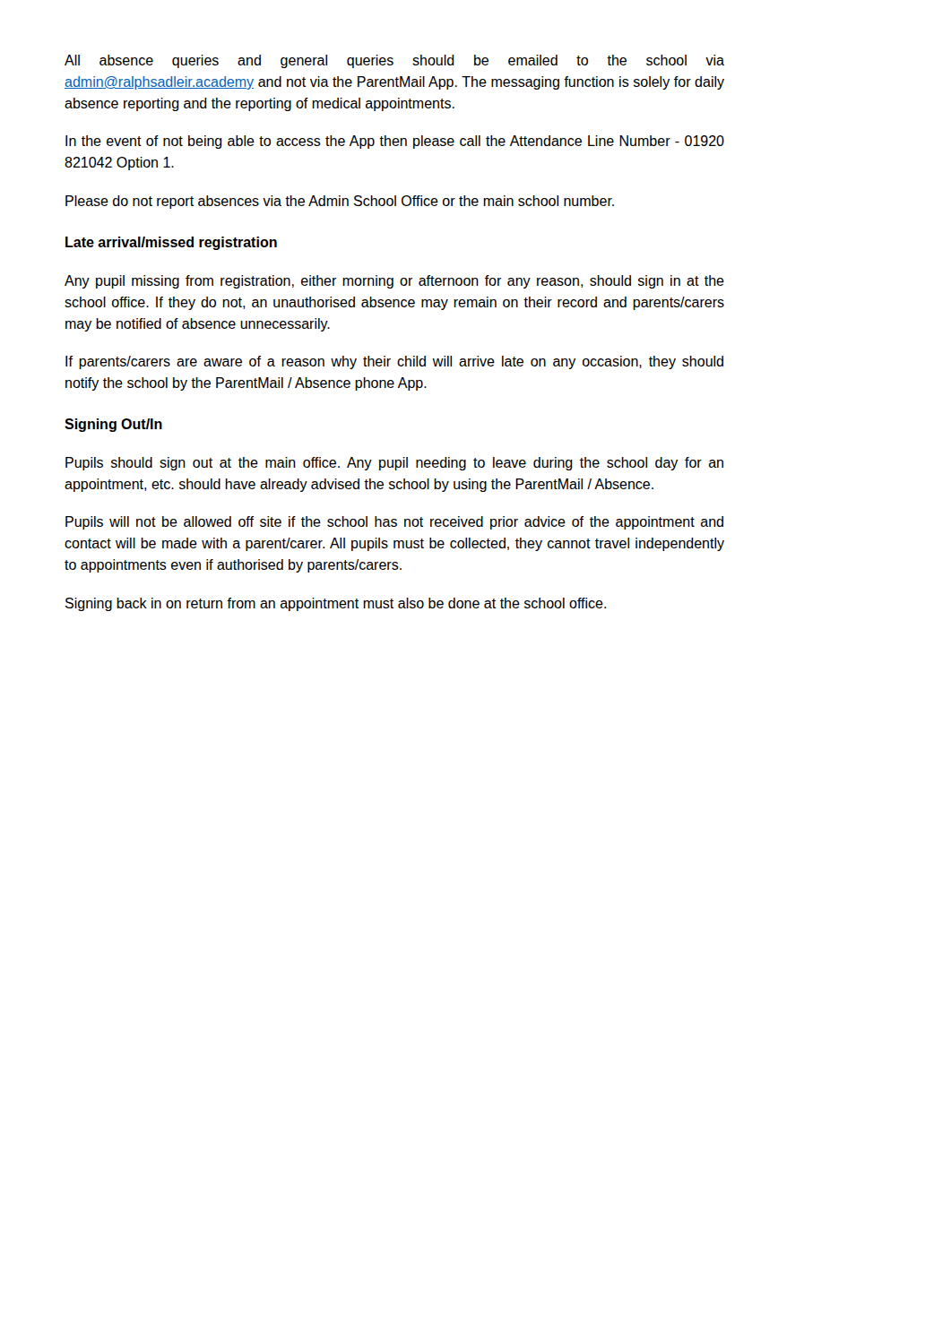All absence queries and general queries should be emailed to the school via admin@ralphsadleir.academy and not via the ParentMail App. The messaging function is solely for daily absence reporting and the reporting of medical appointments.
In the event of not being able to access the App then please call the Attendance Line Number - 01920 821042 Option 1.
Please do not report absences via the Admin School Office or the main school number.
Late arrival/missed registration
Any pupil missing from registration, either morning or afternoon for any reason, should sign in at the school office. If they do not, an unauthorised absence may remain on their record and parents/carers may be notified of absence unnecessarily.
If parents/carers are aware of a reason why their child will arrive late on any occasion, they should notify the school by the ParentMail / Absence phone App.
Signing Out/In
Pupils should sign out at the main office. Any pupil needing to leave during the school day for an appointment, etc. should have already advised the school by using the ParentMail / Absence.
Pupils will not be allowed off site if the school has not received prior advice of the appointment and contact will be made with a parent/carer. All pupils must be collected, they cannot travel independently to appointments even if authorised by parents/carers.
Signing back in on return from an appointment must also be done at the school office.